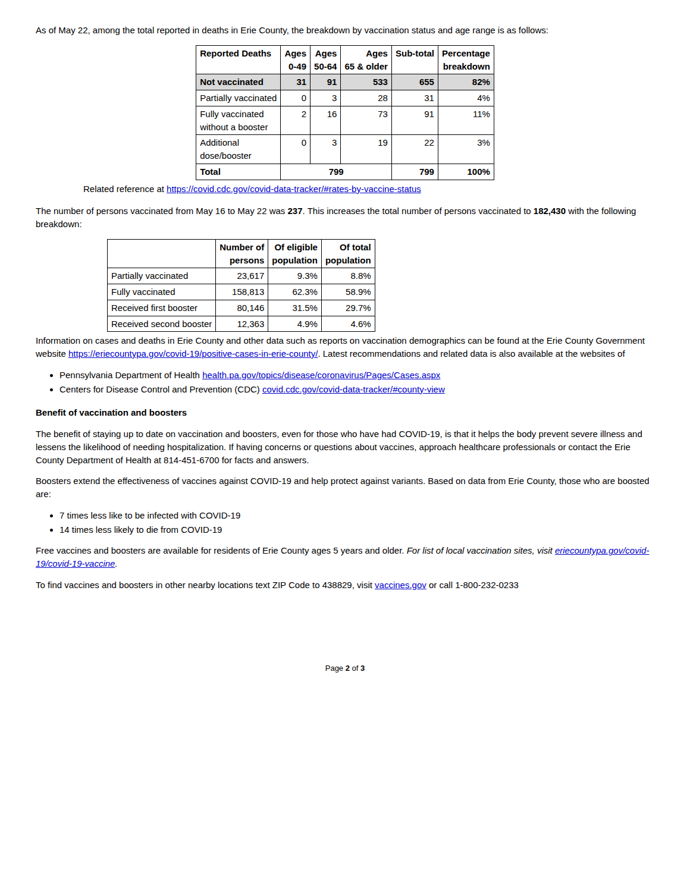As of May 22, among the total reported in deaths in Erie County, the breakdown by vaccination status and age range is as follows:
| Reported Deaths | Ages 0-49 | Ages 50-64 | Ages 65 & older | Sub-total | Percentage breakdown |
| --- | --- | --- | --- | --- | --- |
| Not vaccinated | 31 | 91 | 533 | 655 | 82% |
| Partially vaccinated | 0 | 3 | 28 | 31 | 4% |
| Fully vaccinated without a booster | 2 | 16 | 73 | 91 | 11% |
| Additional dose/booster | 0 | 3 | 19 | 22 | 3% |
| Total | 799 | 799 | 100% |
Related reference at https://covid.cdc.gov/covid-data-tracker/#rates-by-vaccine-status
The number of persons vaccinated from May 16 to May 22 was 237. This increases the total number of persons vaccinated to 182,430 with the following breakdown:
| | Number of persons | Of eligible population | Of total population |
| --- | --- | --- | --- |
| Partially vaccinated | 23,617 | 9.3% | 8.8% |
| Fully vaccinated | 158,813 | 62.3% | 58.9% |
| Received first booster | 80,146 | 31.5% | 29.7% |
| Received second booster | 12,363 | 4.9% | 4.6% |
Information on cases and deaths in Erie County and other data such as reports on vaccination demographics can be found at the Erie County Government website https://eriecountypa.gov/covid-19/positive-cases-in-erie-county/. Latest recommendations and related data is also available at the websites of
Pennsylvania Department of Health health.pa.gov/topics/disease/coronavirus/Pages/Cases.aspx
Centers for Disease Control and Prevention (CDC) covid.cdc.gov/covid-data-tracker/#county-view
Benefit of vaccination and boosters
The benefit of staying up to date on vaccination and boosters, even for those who have had COVID-19, is that it helps the body prevent severe illness and lessens the likelihood of needing hospitalization. If having concerns or questions about vaccines, approach healthcare professionals or contact the Erie County Department of Health at 814-451-6700 for facts and answers.
Boosters extend the effectiveness of vaccines against COVID-19 and help protect against variants. Based on data from Erie County, those who are boosted are:
7 times less like to be infected with COVID-19
14 times less likely to die from COVID-19
Free vaccines and boosters are available for residents of Erie County ages 5 years and older. For list of local vaccination sites, visit eriecountypa.gov/covid-19/covid-19-vaccine.
To find vaccines and boosters in other nearby locations text ZIP Code to 438829, visit vaccines.gov or call 1-800-232-0233
Page 2 of 3